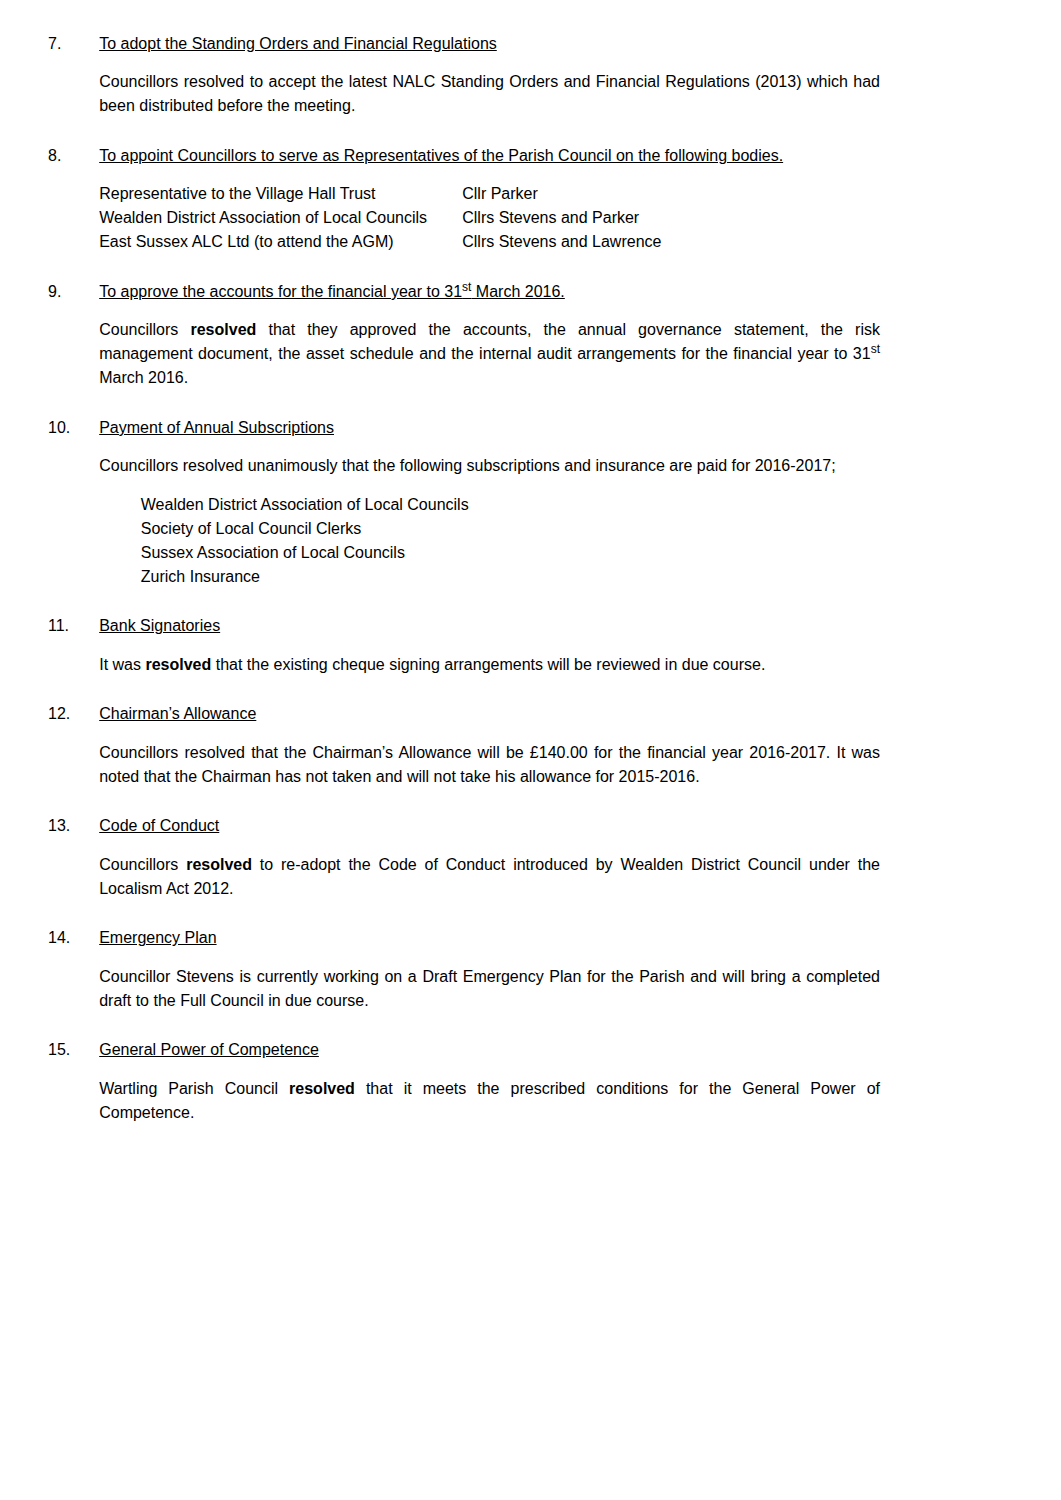7.
To adopt the Standing Orders and Financial Regulations
Councillors resolved to accept the latest NALC Standing Orders and Financial Regulations (2013) which had been distributed before the meeting.
8.
To appoint Councillors to serve as Representatives of the Parish Council on the following bodies.
| Representative to the Village Hall Trust | Cllr Parker |
| Wealden District Association of Local Councils | Cllrs Stevens and Parker |
| East Sussex ALC Ltd (to attend the AGM) | Cllrs Stevens and Lawrence |
9.
To approve the accounts for the financial year to 31st March 2016.
Councillors resolved that they approved the accounts, the annual governance statement, the risk management document, the asset schedule and the internal audit arrangements for the financial year to 31st March 2016.
10.
Payment of Annual Subscriptions
Councillors resolved unanimously that the following subscriptions and insurance are paid for 2016-2017;
Wealden District Association of Local Councils
Society of Local Council Clerks
Sussex Association of Local Councils
Zurich Insurance
11.
Bank Signatories
It was resolved that the existing cheque signing arrangements will be reviewed in due course.
12.
Chairman’s Allowance
Councillors resolved that the Chairman’s Allowance will be £140.00 for the financial year 2016-2017. It was noted that the Chairman has not taken and will not take his allowance for 2015-2016.
13.
Code of Conduct
Councillors resolved to re-adopt the Code of Conduct introduced by Wealden District Council under the Localism Act 2012.
14.
Emergency Plan
Councillor Stevens is currently working on a Draft Emergency Plan for the Parish and will bring a completed draft to the Full Council in due course.
15.
General Power of Competence
Wartling Parish Council resolved that it meets the prescribed conditions for the General Power of Competence.